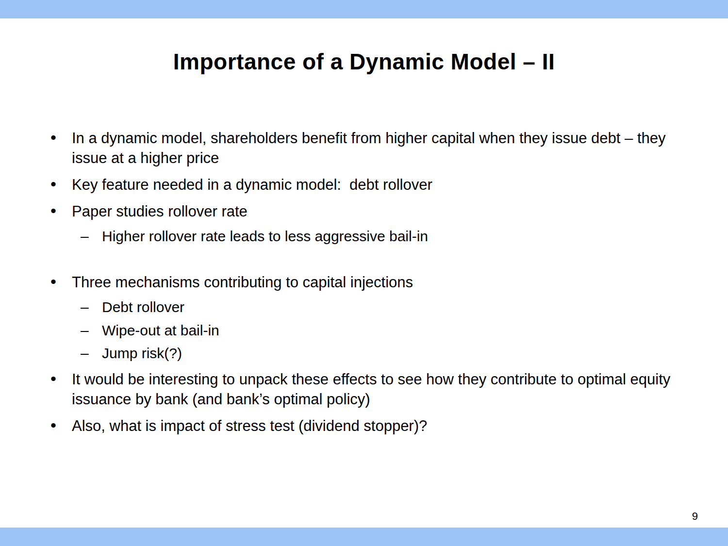Importance of a Dynamic Model – II
In a dynamic model, shareholders benefit from higher capital when they issue debt – they issue at a higher price
Key feature needed in a dynamic model: debt rollover
Paper studies rollover rate
Higher rollover rate leads to less aggressive bail-in
Three mechanisms contributing to capital injections
Debt rollover
Wipe-out at bail-in
Jump risk(?)
It would be interesting to unpack these effects to see how they contribute to optimal equity issuance by bank (and bank’s optimal policy)
Also, what is impact of stress test (dividend stopper)?
9